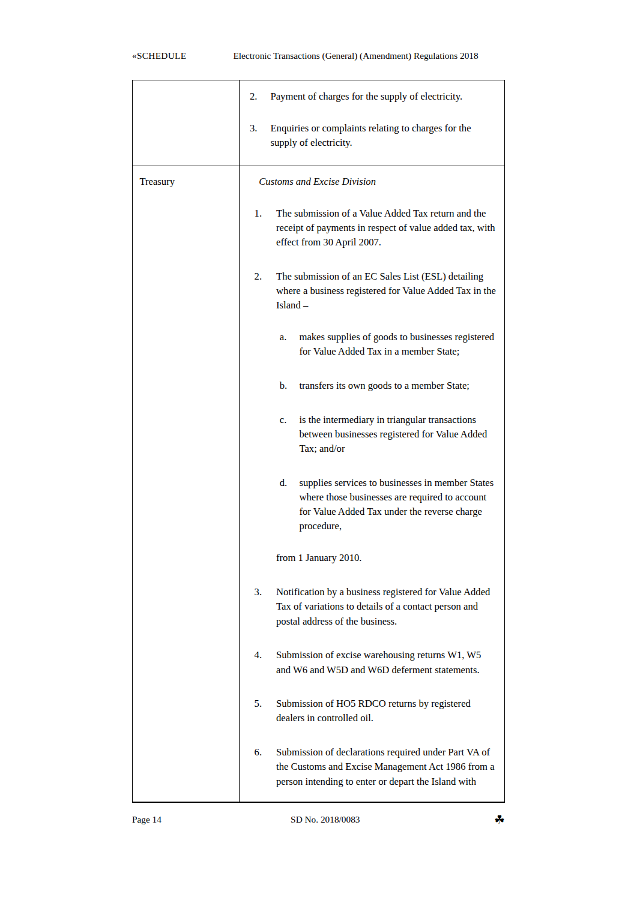«SCHEDULE
Electronic Transactions (General) (Amendment) Regulations 2018
| | 2. Payment of charges for the supply of electricity. 3. Enquiries or complaints relating to charges for the supply of electricity. |
| Treasury | Customs and Excise Division 1. The submission of a Value Added Tax return and the receipt of payments in respect of value added tax, with effect from 30 April 2007. 2. The submission of an EC Sales List (ESL) detailing where a business registered for Value Added Tax in the Island – a. makes supplies of goods to businesses registered for Value Added Tax in a member State; b. transfers its own goods to a member State; c. is the intermediary in triangular transactions between businesses registered for Value Added Tax; and/or d. supplies services to businesses in member States where those businesses are required to account for Value Added Tax under the reverse charge procedure, from 1 January 2010. 3. Notification by a business registered for Value Added Tax of variations to details of a contact person and postal address of the business. 4. Submission of excise warehousing returns W1, W5 and W6 and W5D and W6D deferment statements. 5. Submission of HO5 RDCO returns by registered dealers in controlled oil. 6. Submission of declarations required under Part VA of the Customs and Excise Management Act 1986 from a person intending to enter or depart the Island with |
Page 14
SD No. 2018/0083
☘